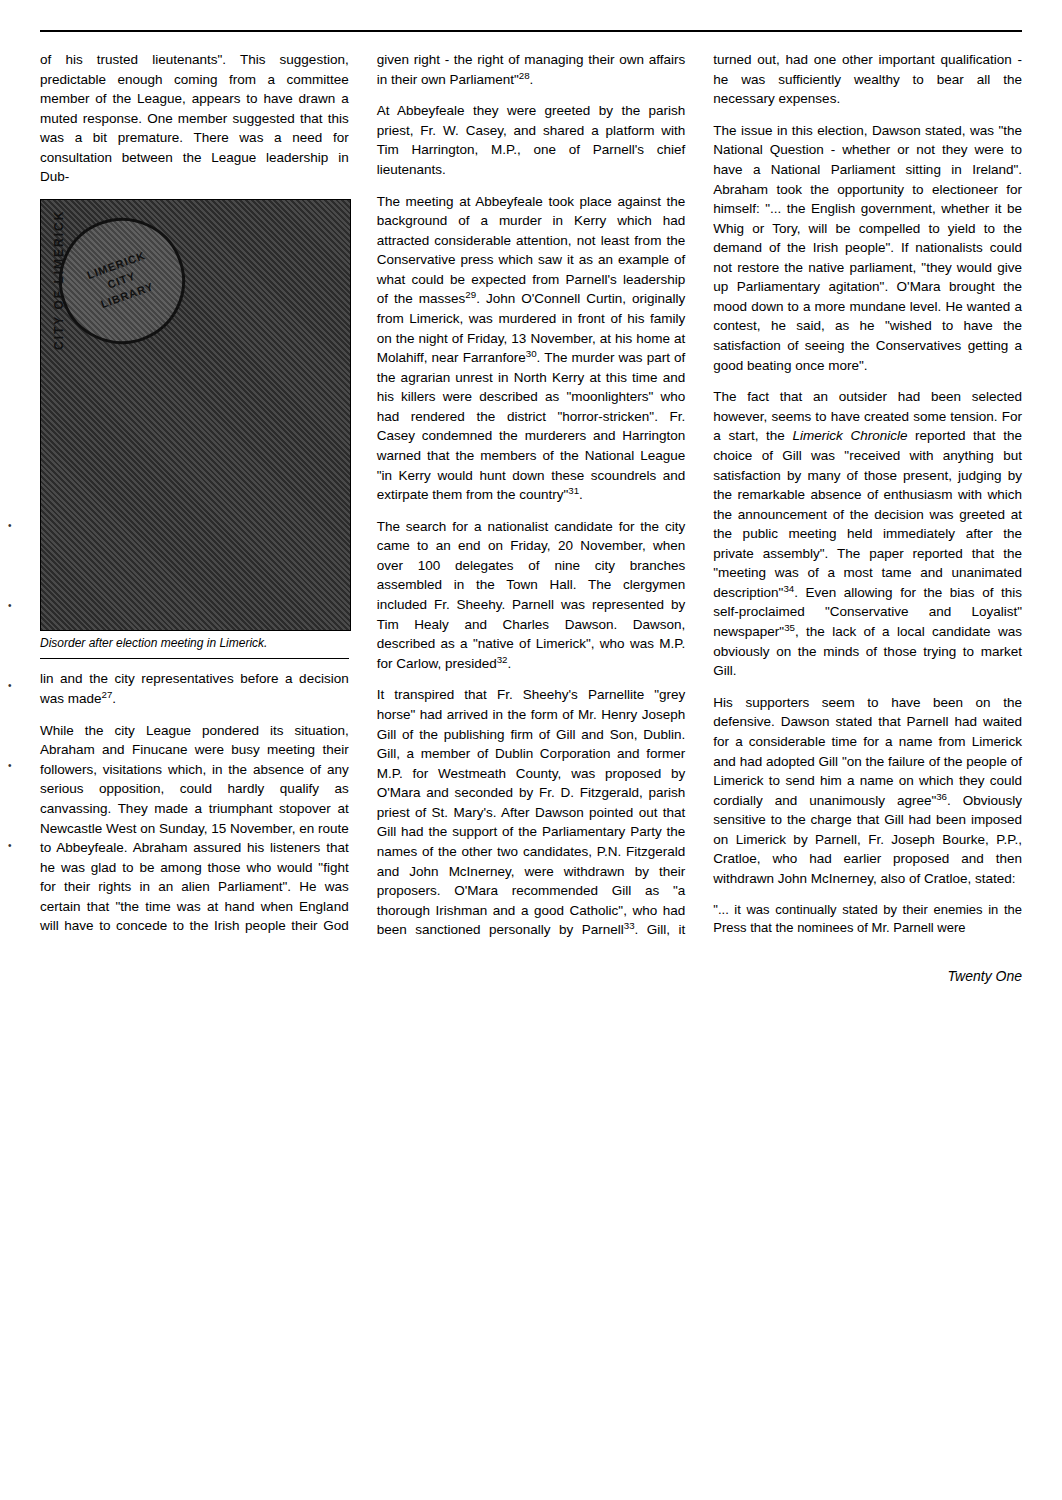•
•
•
•
•
of his trusted lieutenants". This suggestion, predictable enough coming from a committee member of the League, appears to have drawn a muted response. One member suggested that this was a bit premature. There was a need for consultation between the League leadership in Dub-
LIMERICK
CITY
LIBRARY
CITY OF LIMERICK
Disorder after election meeting in Limerick.
lin and the city representatives before a decision was made27.
While the city League pondered its situation, Abraham and Finucane were busy meeting their followers, visitations which, in the absence of any serious opposition, could hardly qualify as canvassing. They made a triumphant stopover at Newcastle West on Sunday, 15 November, en route to Abbeyfeale. Abraham assured his listeners that he was glad to be among those who would "fight for their rights in an alien Parliament". He was certain that "the time was at hand when England will have to concede to the Irish people their God given right - the right of managing their own affairs in their own Parliament"28.
At Abbeyfeale they were greeted by the parish priest, Fr. W. Casey, and shared a platform with Tim Harrington, M.P., one of Parnell's chief lieutenants.
The meeting at Abbeyfeale took place against the background of a murder in Kerry which had attracted considerable attention, not least from the Conservative press which saw it as an example of what could be expected from Parnell's leadership of the masses29. John O'Connell Curtin, originally from Limerick, was murdered in front of his family on the night of Friday, 13 November, at his home at Molahiff, near Farranfore30. The murder was part of the agrarian unrest in North Kerry at this time and his killers were described as "moonlighters" who had rendered the district "horror-stricken". Fr. Casey condemned the murderers and Harrington warned that the members of the National League "in Kerry would hunt down these scoundrels and extirpate them from the country"31.
The search for a nationalist candidate for the city came to an end on Friday, 20 November, when over 100 delegates of nine city branches assembled in the Town Hall. The clergymen included Fr. Sheehy. Parnell was represented by Tim Healy and Charles Dawson. Dawson, described as a "native of Limerick", who was M.P. for Carlow, presided32.
It transpired that Fr. Sheehy's Parnellite "grey horse" had arrived in the form of Mr. Henry Joseph Gill of the publishing firm of Gill and Son, Dublin. Gill, a member of Dublin Corporation and former M.P. for Westmeath County, was proposed by O'Mara and seconded by Fr. D. Fitzgerald, parish priest of St. Mary's. After Dawson pointed out that Gill had the support of the Parliamentary Party the names of the other two candidates, P.N. Fitzgerald and John McInerney, were withdrawn by their proposers. O'Mara recommended Gill as "a thorough Irishman and a good Catholic", who had been sanctioned personally by Parnell33. Gill, it turned out, had one other important qualification - he was sufficiently wealthy to bear all the necessary expenses.
The issue in this election, Dawson stated, was "the National Question - whether or not they were to have a National Parliament sitting in Ireland". Abraham took the opportunity to electioneer for himself: "... the English government, whether it be Whig or Tory, will be compelled to yield to the demand of the Irish people". If nationalists could not restore the native parliament, "they would give up Parliamentary agitation". O'Mara brought the mood down to a more mundane level. He wanted a contest, he said, as he "wished to have the satisfaction of seeing the Conservatives getting a good beating once more".
The fact that an outsider had been selected however, seems to have created some tension. For a start, the Limerick Chronicle reported that the choice of Gill was "received with anything but satisfaction by many of those present, judging by the remarkable absence of enthusiasm with which the announcement of the decision was greeted at the public meeting held immediately after the private assembly". The paper reported that the "meeting was of a most tame and unanimated description"34. Even allowing for the bias of this self-proclaimed "Conservative and Loyalist" newspaper"35, the lack of a local candidate was obviously on the minds of those trying to market Gill.
His supporters seem to have been on the defensive. Dawson stated that Parnell had waited for a considerable time for a name from Limerick and had adopted Gill "on the failure of the people of Limerick to send him a name on which they could cordially and unanimously agree"36. Obviously sensitive to the charge that Gill had been imposed on Limerick by Parnell, Fr. Joseph Bourke, P.P., Cratloe, who had earlier proposed and then withdrawn John McInerney, also of Cratloe, stated:
"... it was continually stated by their enemies in the Press that the nominees of Mr. Parnell were
Twenty One